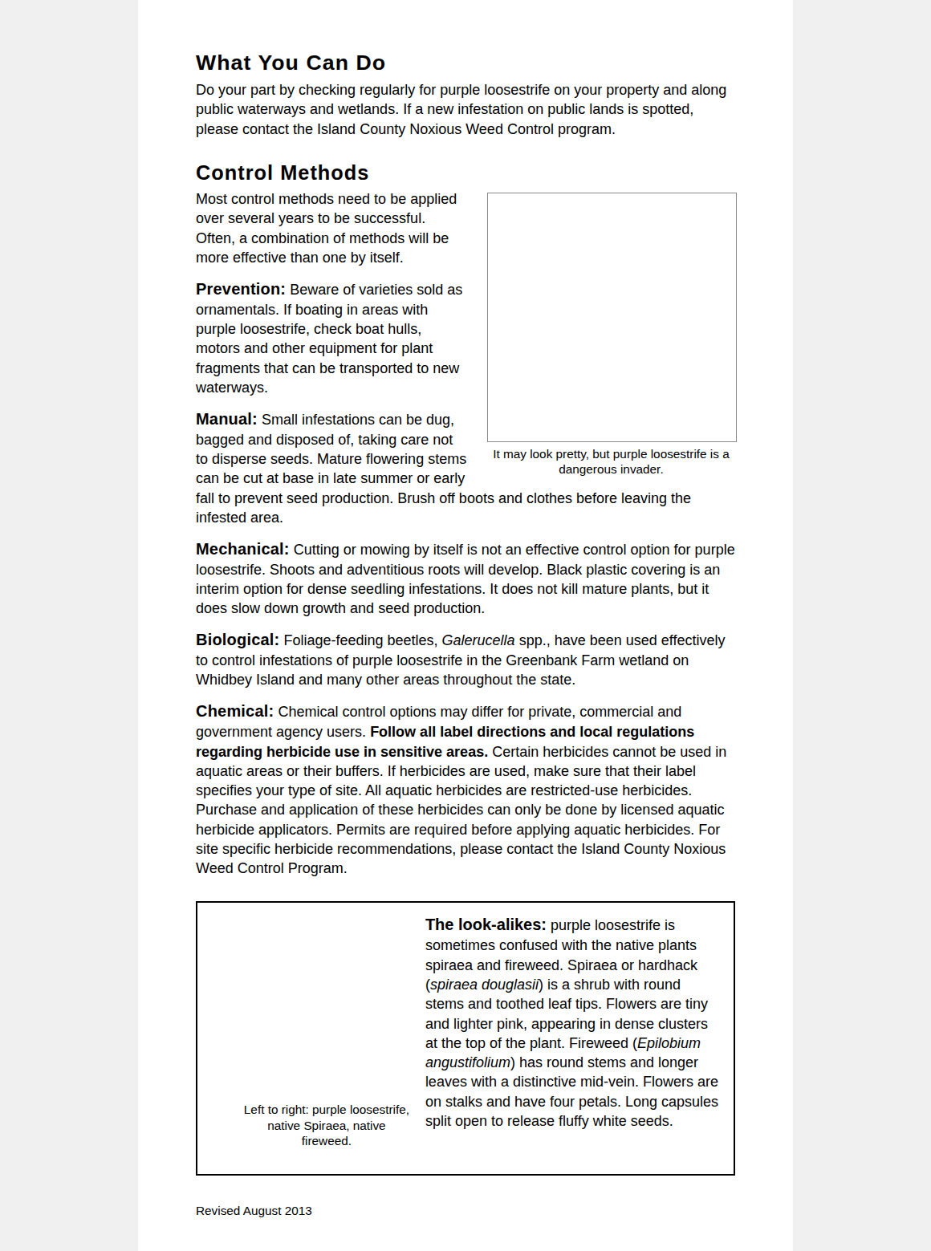What You Can Do
Do your part by checking regularly for purple loosestrife on your property and along public waterways and wetlands. If a new infestation on public lands is spotted, please contact the Island County Noxious Weed Control program.
Control Methods
It may look pretty, but purple loosestrife is a dangerous invader.
Most control methods need to be applied over several years to be successful. Often, a combination of methods will be more effective than one by itself.
Prevention: Beware of varieties sold as ornamentals. If boating in areas with purple loosestrife, check boat hulls, motors and other equipment for plant fragments that can be transported to new waterways.
Manual: Small infestations can be dug, bagged and disposed of, taking care not to disperse seeds. Mature flowering stems can be cut at base in late summer or early fall to prevent seed production. Brush off boots and clothes before leaving the infested area.
Mechanical: Cutting or mowing by itself is not an effective control option for purple loosestrife. Shoots and adventitious roots will develop. Black plastic covering is an interim option for dense seedling infestations. It does not kill mature plants, but it does slow down growth and seed production.
Biological: Foliage-feeding beetles, Galerucella spp., have been used effectively to control infestations of purple loosestrife in the Greenbank Farm wetland on Whidbey Island and many other areas throughout the state.
Chemical: Chemical control options may differ for private, commercial and government agency users. Follow all label directions and local regulations regarding herbicide use in sensitive areas. Certain herbicides cannot be used in aquatic areas or their buffers. If herbicides are used, make sure that their label specifies your type of site. All aquatic herbicides are restricted-use herbicides. Purchase and application of these herbicides can only be done by licensed aquatic herbicide applicators. Permits are required before applying aquatic herbicides. For site specific herbicide recommendations, please contact the Island County Noxious Weed Control Program.
Left to right: purple loosestrife, native Spiraea, native fireweed.
The look-alikes: purple loosestrife is sometimes confused with the native plants spiraea and fireweed. Spiraea or hardhack (spiraea douglasii) is a shrub with round stems and toothed leaf tips. Flowers are tiny and lighter pink, appearing in dense clusters at the top of the plant. Fireweed (Epilobium angustifolium) has round stems and longer leaves with a distinctive mid-vein. Flowers are on stalks and have four petals. Long capsules split open to release fluffy white seeds.
Revised August 2013